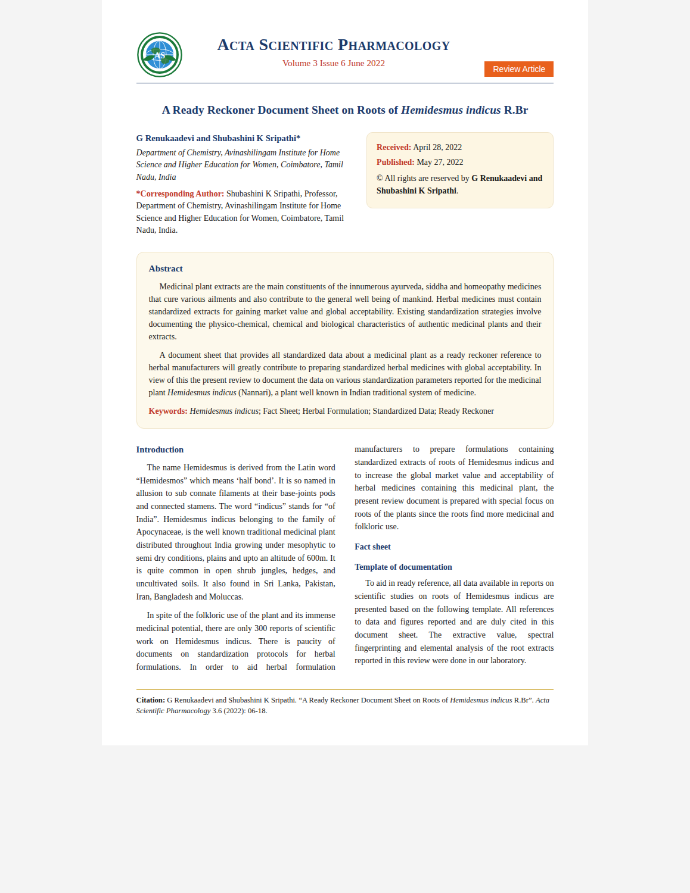AS
Acta Scientific Pharmacology
Volume 3 Issue 6 June 2022
Review Article
A Ready Reckoner Document Sheet on Roots of Hemidesmus indicus R.Br
G Renukaadevi and Shubashini K Sripathi*
Department of Chemistry, Avinashilingam Institute for Home Science and Higher Education for Women, Coimbatore, Tamil Nadu, India
*Corresponding Author: Shubashini K Sripathi, Professor, Department of Chemistry, Avinashilingam Institute for Home Science and Higher Education for Women, Coimbatore, Tamil Nadu, India.
Received: April 28, 2022
Published: May 27, 2022
© All rights are reserved by G Renukaadevi and Shubashini K Sripathi.
Abstract
Medicinal plant extracts are the main constituents of the innumerous ayurveda, siddha and homeopathy medicines that cure various ailments and also contribute to the general well being of mankind. Herbal medicines must contain standardized extracts for gaining market value and global acceptability. Existing standardization strategies involve documenting the physico-chemical, chemical and biological characteristics of authentic medicinal plants and their extracts.
A document sheet that provides all standardized data about a medicinal plant as a ready reckoner reference to herbal manufacturers will greatly contribute to preparing standardized herbal medicines with global acceptability. In view of this the present review to document the data on various standardization parameters reported for the medicinal plant Hemidesmus indicus (Nannari), a plant well known in Indian traditional system of medicine.
Keywords: Hemidesmus indicus; Fact Sheet; Herbal Formulation; Standardized Data; Ready Reckoner
Introduction
The name Hemidesmus is derived from the Latin word “Hemidesmos” which means ‘half bond’. It is so named in allusion to sub connate filaments at their base-joints pods and connected stamens. The word “indicus” stands for “of India”. Hemidesmus indicus belonging to the family of Apocynaceae, is the well known traditional medicinal plant distributed throughout India growing under mesophytic to semi dry conditions, plains and upto an altitude of 600m. It is quite common in open shrub jungles, hedges, and uncultivated soils. It also found in Sri Lanka, Pakistan, Iran, Bangladesh and Moluccas.
In spite of the folkloric use of the plant and its immense medicinal potential, there are only 300 reports of scientific work on Hemidesmus indicus. There is paucity of documents on standardization protocols for herbal formulations. In order to aid herbal formulation manufacturers to prepare formulations containing standardized extracts of roots of Hemidesmus indicus and to increase the global market value and acceptability of herbal medicines containing this medicinal plant, the present review document is prepared with special focus on roots of the plants since the roots find more medicinal and folkloric use.
Fact sheet
Template of documentation
To aid in ready reference, all data available in reports on scientific studies on roots of Hemidesmus indicus are presented based on the following template. All references to data and figures reported and are duly cited in this document sheet. The extractive value, spectral fingerprinting and elemental analysis of the root extracts reported in this review were done in our laboratory.
Citation: G Renukaadevi and Shubashini K Sripathi. “A Ready Reckoner Document Sheet on Roots of Hemidesmus indicus R.Br”. Acta Scientific Pharmacology 3.6 (2022): 06-18.